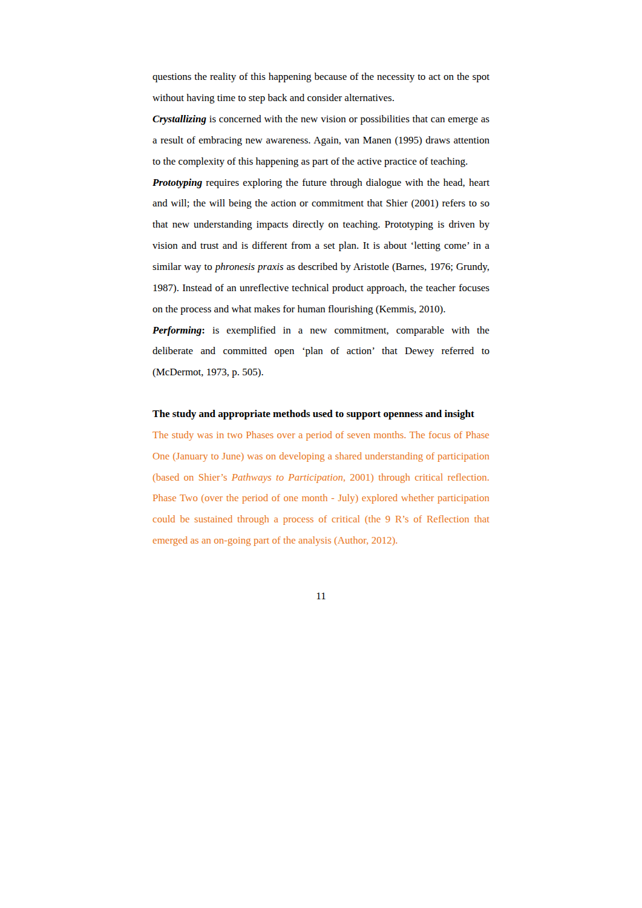questions the reality of this happening because of the necessity to act on the spot without having time to step back and consider alternatives.
Crystallizing is concerned with the new vision or possibilities that can emerge as a result of embracing new awareness. Again, van Manen (1995) draws attention to the complexity of this happening as part of the active practice of teaching.
Prototyping requires exploring the future through dialogue with the head, heart and will; the will being the action or commitment that Shier (2001) refers to so that new understanding impacts directly on teaching. Prototyping is driven by vision and trust and is different from a set plan. It is about ‘letting come’ in a similar way to phronesis praxis as described by Aristotle (Barnes, 1976; Grundy, 1987). Instead of an unreflective technical product approach, the teacher focuses on the process and what makes for human flourishing (Kemmis, 2010).
Performing: is exemplified in a new commitment, comparable with the deliberate and committed open ‘plan of action’ that Dewey referred to (McDermot, 1973, p. 505).
The study and appropriate methods used to support openness and insight
The study was in two Phases over a period of seven months. The focus of Phase One (January to June) was on developing a shared understanding of participation (based on Shier’s Pathways to Participation, 2001) through critical reflection. Phase Two (over the period of one month - July) explored whether participation could be sustained through a process of critical (the 9 R’s of Reflection that emerged as an on-going part of the analysis (Author, 2012).
11